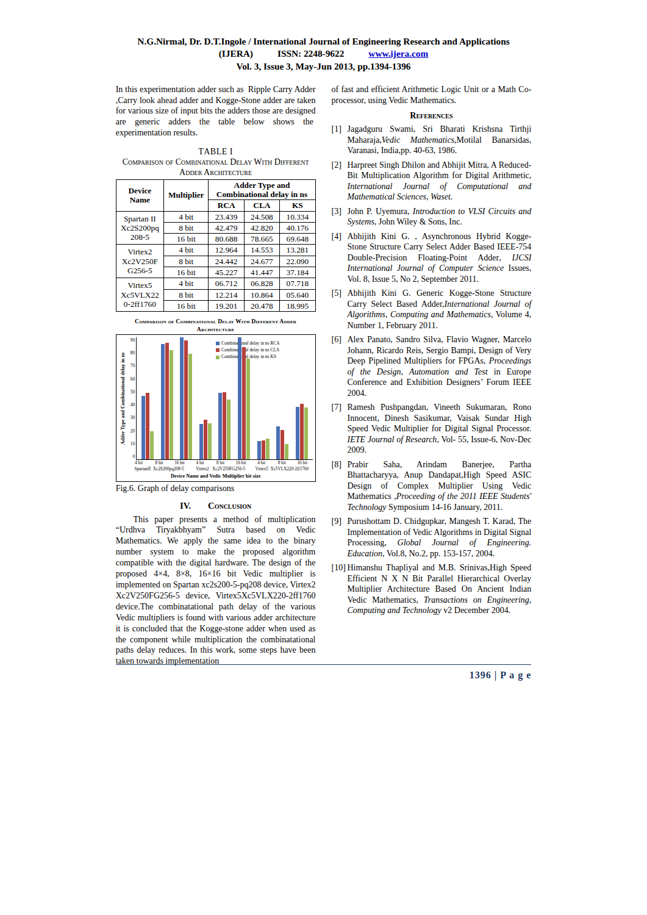N.G.Nirmal, Dr. D.T.Ingole / International Journal of Engineering Research and Applications
(IJERA) ISSN: 2248-9622 www.ijera.com
Vol. 3, Issue 3, May-Jun 2013, pp.1394-1396
In this experimentation adder such as Ripple Carry Adder ,Carry look ahead adder and Kogge-Stone adder are taken for various size of input bits the adders those are designed are generic adders the table below shows the experimentation results.
TABLE I Comparison of Combinational Delay With Different Adder Architecture
| Device Name | Multiplier | Adder Type and Combinational delay in ns |
| --- | --- | --- |
| RCA | CLA | KS |
| Spartan II Xc2S200pq 208-5 | 4 bit | 23.439 | 24.508 | 10.334 |
| 8 bit | 42.479 | 42.820 | 40.176 |
| 16 bit | 80.688 | 78.665 | 69.648 |
| Virtex2 Xc2V250F G256-5 | 4 bit | 12.964 | 14.553 | 13.281 |
| 8 bit | 24.442 | 24.677 | 22.090 |
| 16 bit | 45.227 | 41.447 | 37.184 |
| Virtex5 Xc5VLX22 0-2ff1760 | 4 bit | 06.712 | 06.828 | 07.718 |
| 8 bit | 12.214 | 10.864 | 05.640 |
| 16 bit | 19.201 | 20.478 | 18.995 |
Comparison of Combinational Delay With Different Adder Architecture
Adder Type and Combinational delay in ns
90
80
70
60
50
40
30
20
10
0
Combinational delay in ns RCA
Combinational delay in ns CLA
Combinational delay in ns KS
4 bit
8 bit
16 bit
4 bit
8 bit
16 bit
4 bit
8 bit
16 bit
SpartanII Xc2S200pq208-5
Virtex2 Xc2V250FG256-5
Virtex5 Xc5VLX220-2ff1760
Device Name and Vedic Multiplier bit size
Fig.6. Graph of delay comparisons
IV. Conclusion
This paper presents a method of multiplication “Urdhva Tiryakbhyam” Sutra based on Vedic Mathematics. We apply the same idea to the binary number system to make the proposed algorithm compatible with the digital hardware. The design of the proposed 4×4, 8×8, 16×16 bit Vedic multiplier is implemented on Spartan xc2s200-5-pq208 device, Virtex2 Xc2V250FG256-5 device, Virtex5Xc5VLX220-2ff1760 device.The combinatational path delay of the various Vedic multipliers is found with various adder architecture it is concluded that the Kogge-stone adder when used as the component while multiplication the combinatational paths delay reduces. In this work, some steps have been taken towards implementation
of fast and efficient Arithmetic Logic Unit or a Math Co-processor, using Vedic Mathematics.
References
[1] Jagadguru Swami, Sri Bharati Krishsna Tirthji Maharaja,Vedic Mathematics,Motilal Banarsidas, Varanasi, India,pp. 40-63, 1986.
[2] Harpreet Singh Dhilon and Abhijit Mitra, A Reduced-Bit Multiplication Algorithm for Digital Arithmetic, International Journal of Computational and Mathematical Sciences, Waset.
[3] John P. Uyemura, Introduction to VLSI Circuits and Systems, John Wiley & Sons, Inc.
[4] Abhijith Kini G. , Asynchronous Hybrid Kogge-Stone Structure Carry Select Adder Based IEEE-754 Double-Precision Floating-Point Adder, IJCSI International Journal of Computer Science Issues, Vol. 8, Issue 5, No 2, September 2011.
[5] Abhijith Kini G. Generic Kogge-Stone Structure Carry Select Based Adder,International Journal of Algorithms, Computing and Mathematics, Volume 4, Number 1, February 2011.
[6] Alex Panato, Sandro Silva, Flavio Wagner, Marcelo Johann, Ricardo Reis, Sergio Bampi, Design of Very Deep Pipelined Multipliers for FPGAs, Proceedings of the Design, Automation and Test in Europe Conference and Exhibition Designers’ Forum IEEE 2004.
[7] Ramesh Pushpangdan, Vineeth Sukumaran, Rono Innocent, Dinesh Sasikumar, Vaisak Sundar High Speed Vedic Multiplier for Digital Signal Processor. IETE Journal of Research, Vol- 55, Issue-6, Nov-Dec 2009.
[8] Prabir Saha, Arindam Banerjee, Partha Bhattacharyya, Anup Dandapat,High Speed ASIC Design of Complex Multiplier Using Vedic Mathematics ,Proceeding of the 2011 IEEE Students' Technology Symposium 14-16 January, 2011.
[9] Purushottam D. Chidgupkar, Mangesh T. Karad, The Implementation of Vedic Algorithms in Digital Signal Processing, Global Journal of Engineering. Education, Vol.8, No.2, pp. 153-157, 2004.
[10] Himanshu Thapliyal and M.B. Srinivas,High Speed Efficient N X N Bit Parallel Hierarchical Overlay Multiplier Architecture Based On Ancient Indian Vedic Mathematics, Transactions on Engineering, Computing and Technology v2 December 2004.
1396 | P a g e